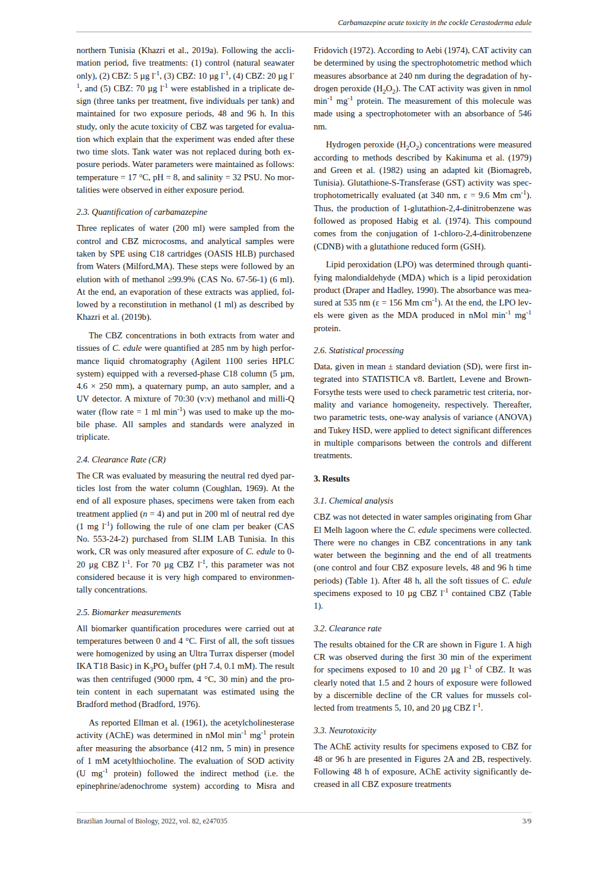Carbamazepine acute toxicity in the cockle Cerastoderma edule
northern Tunisia (Khazri et al., 2019a). Following the acclimation period, five treatments: (1) control (natural seawater only), (2) CBZ: 5 µg l-1, (3) CBZ: 10 µg l-1, (4) CBZ: 20 µg l-1, and (5) CBZ: 70 µg l-1 were established in a triplicate design (three tanks per treatment, five individuals per tank) and maintained for two exposure periods, 48 and 96 h. In this study, only the acute toxicity of CBZ was targeted for evaluation which explain that the experiment was ended after these two time slots. Tank water was not replaced during both exposure periods. Water parameters were maintained as follows: temperature = 17 °C, pH = 8, and salinity = 32 PSU. No mortalities were observed in either exposure period.
2.3. Quantification of carbamazepine
Three replicates of water (200 ml) were sampled from the control and CBZ microcosms, and analytical samples were taken by SPE using C18 cartridges (OASIS HLB) purchased from Waters (Milford,MA). These steps were followed by an elution with of methanol ≥99.9% (CAS No. 67-56-1) (6 ml). At the end, an evaporation of these extracts was applied, followed by a reconstitution in methanol (1 ml) as described by Khazri et al. (2019b).
The CBZ concentrations in both extracts from water and tissues of C. edule were quantified at 285 nm by high performance liquid chromatography (Agilent 1100 series HPLC system) equipped with a reversed-phase C18 column (5 µm, 4.6 × 250 mm), a quaternary pump, an auto sampler, and a UV detector. A mixture of 70:30 (v:v) methanol and milli-Q water (flow rate = 1 ml min-1) was used to make up the mobile phase. All samples and standards were analyzed in triplicate.
2.4. Clearance Rate (CR)
The CR was evaluated by measuring the neutral red dyed particles lost from the water column (Coughlan, 1969). At the end of all exposure phases, specimens were taken from each treatment applied (n = 4) and put in 200 ml of neutral red dye (1 mg l-1) following the rule of one clam per beaker (CAS No. 553-24-2) purchased from SLIM LAB Tunisia. In this work, CR was only measured after exposure of C. edule to 0-20 µg CBZ l-1. For 70 µg CBZ l-1, this parameter was not considered because it is very high compared to environmentally concentrations.
2.5. Biomarker measurements
All biomarker quantification procedures were carried out at temperatures between 0 and 4 °C. First of all, the soft tissues were homogenized by using an Ultra Turrax disperser (model IKA T18 Basic) in K3PO4 buffer (pH 7.4, 0.1 mM). The result was then centrifuged (9000 rpm, 4 °C, 30 min) and the protein content in each supernatant was estimated using the Bradford method (Bradford, 1976).
As reported Ellman et al. (1961), the acetylcholinesterase activity (AChE) was determined in nMol min-1 mg-1 protein after measuring the absorbance (412 nm, 5 min) in presence of 1 mM acetylthiocholine. The evaluation of SOD activity (U mg-1 protein) followed the indirect method (i.e. the epinephrine/adenochrome system) according to Misra and Fridovich (1972). According to Aebi (1974), CAT activity can be determined by using the spectrophotometric method which measures absorbance at 240 nm during the degradation of hydrogen peroxide (H2O2). The CAT activity was given in nmol min-1 mg-1 protein. The measurement of this molecule was made using a spectrophotometer with an absorbance of 546 nm.
Hydrogen peroxide (H2O2) concentrations were measured according to methods described by Kakinuma et al. (1979) and Green et al. (1982) using an adapted kit (Biomagreb, Tunisia). Glutathione-S-Transferase (GST) activity was spectrophotometrically evaluated (at 340 nm, ε = 9.6 Mm cm-1). Thus, the production of 1-glutathion-2,4-dinitrobenzene was followed as proposed Habig et al. (1974). This compound comes from the conjugation of 1-chloro-2,4-dinitrobenzene (CDNB) with a glutathione reduced form (GSH).
Lipid peroxidation (LPO) was determined through quantifying malondialdehyde (MDA) which is a lipid peroxidation product (Draper and Hadley, 1990). The absorbance was measured at 535 nm (ε = 156 Mm cm-1). At the end, the LPO levels were given as the MDA produced in nMol min-1 mg-1 protein.
2.6. Statistical processing
Data, given in mean ± standard deviation (SD), were first integrated into STATISTICA v8. Bartlett, Levene and Brown-Forsythe tests were used to check parametric test criteria, normality and variance homogeneity, respectively. Thereafter, two parametric tests, one-way analysis of variance (ANOVA) and Tukey HSD, were applied to detect significant differences in multiple comparisons between the controls and different treatments.
3. Results
3.1. Chemical analysis
CBZ was not detected in water samples originating from Ghar El Melh lagoon where the C. edule specimens were collected. There were no changes in CBZ concentrations in any tank water between the beginning and the end of all treatments (one control and four CBZ exposure levels, 48 and 96 h time periods) (Table 1). After 48 h, all the soft tissues of C. edule specimens exposed to 10 µg CBZ l-1 contained CBZ (Table 1).
3.2. Clearance rate
The results obtained for the CR are shown in Figure 1. A high CR was observed during the first 30 min of the experiment for specimens exposed to 10 and 20 µg l-1 of CBZ. It was clearly noted that 1.5 and 2 hours of exposure were followed by a discernible decline of the CR values for mussels collected from treatments 5, 10, and 20 µg CBZ l-1.
3.3. Neurotoxicity
The AChE activity results for specimens exposed to CBZ for 48 or 96 h are presented in Figures 2A and 2B, respectively. Following 48 h of exposure, AChE activity significantly decreased in all CBZ exposure treatments
Brazilian Journal of Biology, 2022, vol. 82, e247035 3/9